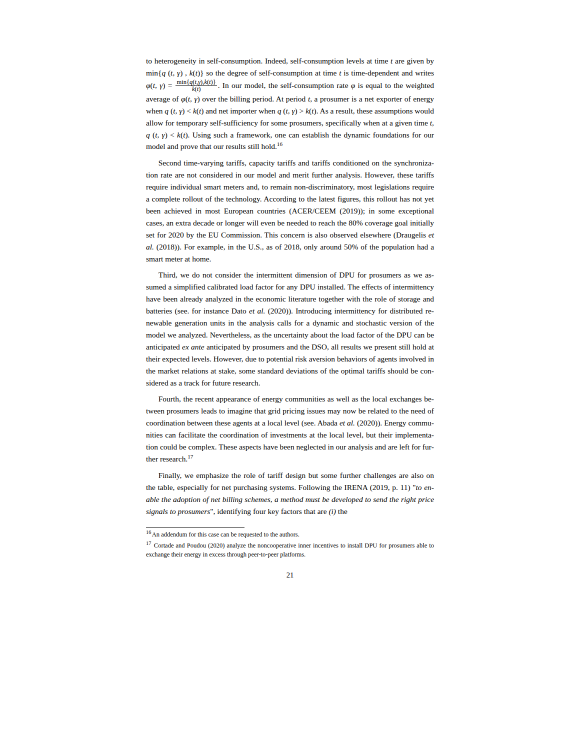to heterogeneity in self-consumption. Indeed, self-consumption levels at time t are given by min{q (t, γ) , k(t)} so the degree of self-consumption at time t is time-dependent and writes φ(t, γ) = min{q(t,γ),k(t)}k(t). In our model, the self-consumption rate φ is equal to the weighted average of φ(t, γ) over the billing period. At period t, a prosumer is a net exporter of energy when q (t, γ) < k(t) and net importer when q (t, γ) > k(t). As a result, these assumptions would allow for temporary self-sufficiency for some prosumers, specifically when at a given time t, q (t, γ) < k(t). Using such a framework, one can establish the dynamic foundations for our model and prove that our results still hold.16
Second time-varying tariffs, capacity tariffs and tariffs conditioned on the synchronization rate are not considered in our model and merit further analysis. However, these tariffs require individual smart meters and, to remain non-discriminatory, most legislations require a complete rollout of the technology. According to the latest figures, this rollout has not yet been achieved in most European countries (ACER/CEEM (2019)); in some exceptional cases, an extra decade or longer will even be needed to reach the 80% coverage goal initially set for 2020 by the EU Commission. This concern is also observed elsewhere (Draugelis et al. (2018)). For example, in the U.S., as of 2018, only around 50% of the population had a smart meter at home.
Third, we do not consider the intermittent dimension of DPU for prosumers as we assumed a simplified calibrated load factor for any DPU installed. The effects of intermittency have been already analyzed in the economic literature together with the role of storage and batteries (see. for instance Dato et al. (2020)). Introducing intermittency for distributed renewable generation units in the analysis calls for a dynamic and stochastic version of the model we analyzed. Nevertheless, as the uncertainty about the load factor of the DPU can be anticipated ex ante anticipated by prosumers and the DSO, all results we present still hold at their expected levels. However, due to potential risk aversion behaviors of agents involved in the market relations at stake, some standard deviations of the optimal tariffs should be considered as a track for future research.
Fourth, the recent appearance of energy communities as well as the local exchanges between prosumers leads to imagine that grid pricing issues may now be related to the need of coordination between these agents at a local level (see. Abada et al. (2020)). Energy communities can facilitate the coordination of investments at the local level, but their implementation could be complex. These aspects have been neglected in our analysis and are left for further research.17
Finally, we emphasize the role of tariff design but some further challenges are also on the table, especially for net purchasing systems. Following the IRENA (2019, p. 11) "to enable the adoption of net billing schemes, a method must be developed to send the right price signals to prosumers", identifying four key factors that are (i) the
16 An addendum for this case can be requested to the authors.
17 Cortade and Poudou (2020) analyze the noncooperative inner incentives to install DPU for prosumers able to exchange their energy in excess through peer-to-peer platforms.
21